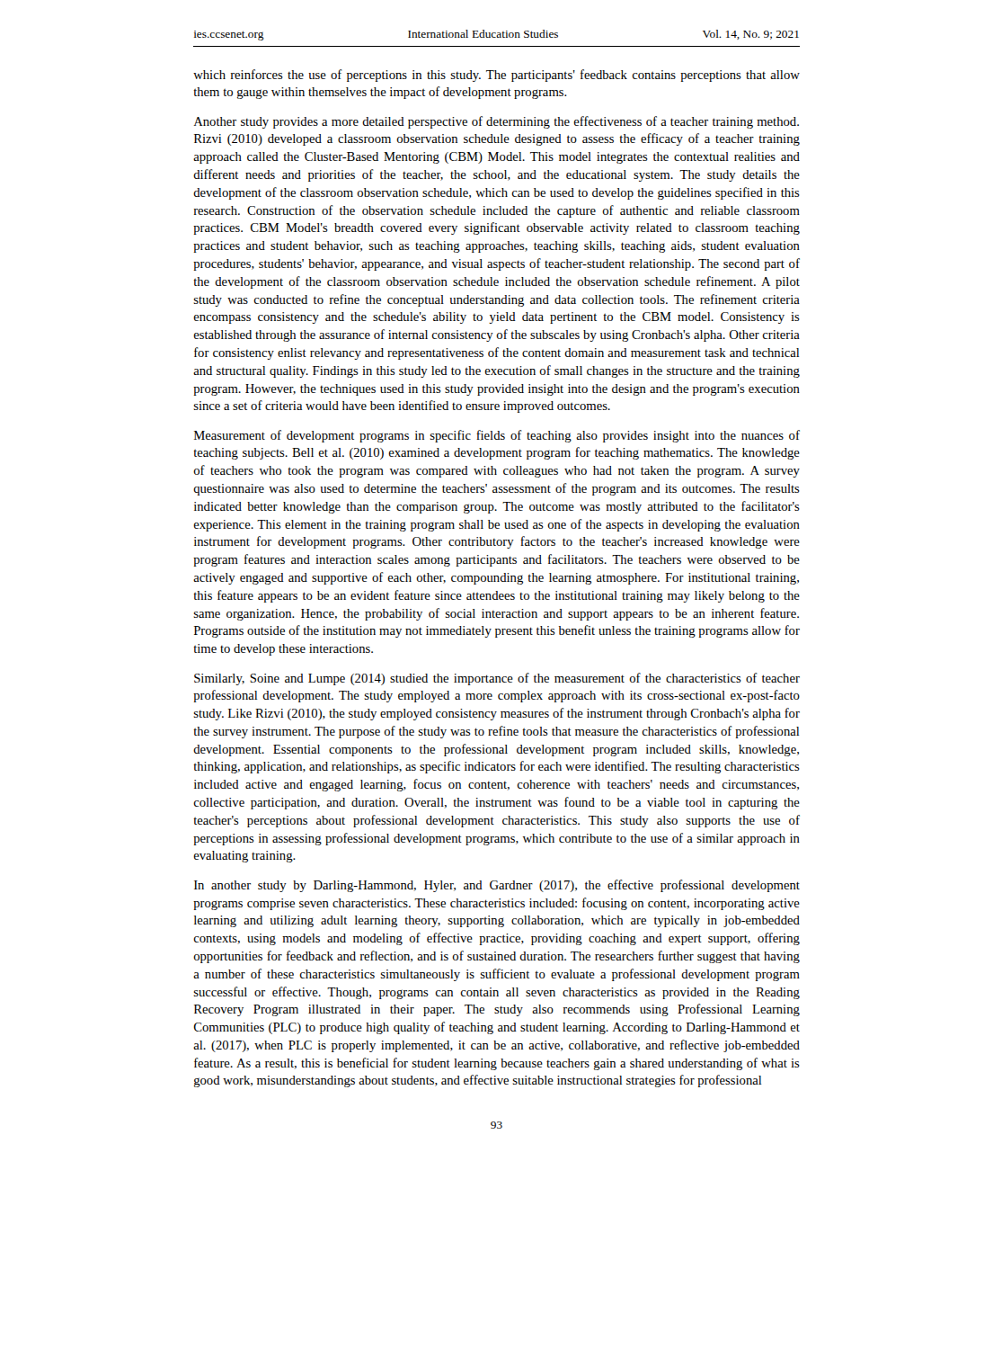ies.ccsenet.org International Education Studies Vol. 14, No. 9; 2021
which reinforces the use of perceptions in this study. The participants' feedback contains perceptions that allow them to gauge within themselves the impact of development programs.
Another study provides a more detailed perspective of determining the effectiveness of a teacher training method. Rizvi (2010) developed a classroom observation schedule designed to assess the efficacy of a teacher training approach called the Cluster-Based Mentoring (CBM) Model. This model integrates the contextual realities and different needs and priorities of the teacher, the school, and the educational system. The study details the development of the classroom observation schedule, which can be used to develop the guidelines specified in this research. Construction of the observation schedule included the capture of authentic and reliable classroom practices. CBM Model's breadth covered every significant observable activity related to classroom teaching practices and student behavior, such as teaching approaches, teaching skills, teaching aids, student evaluation procedures, students' behavior, appearance, and visual aspects of teacher-student relationship. The second part of the development of the classroom observation schedule included the observation schedule refinement. A pilot study was conducted to refine the conceptual understanding and data collection tools. The refinement criteria encompass consistency and the schedule's ability to yield data pertinent to the CBM model. Consistency is established through the assurance of internal consistency of the subscales by using Cronbach's alpha. Other criteria for consistency enlist relevancy and representativeness of the content domain and measurement task and technical and structural quality. Findings in this study led to the execution of small changes in the structure and the training program. However, the techniques used in this study provided insight into the design and the program's execution since a set of criteria would have been identified to ensure improved outcomes.
Measurement of development programs in specific fields of teaching also provides insight into the nuances of teaching subjects. Bell et al. (2010) examined a development program for teaching mathematics. The knowledge of teachers who took the program was compared with colleagues who had not taken the program. A survey questionnaire was also used to determine the teachers' assessment of the program and its outcomes. The results indicated better knowledge than the comparison group. The outcome was mostly attributed to the facilitator's experience. This element in the training program shall be used as one of the aspects in developing the evaluation instrument for development programs. Other contributory factors to the teacher's increased knowledge were program features and interaction scales among participants and facilitators. The teachers were observed to be actively engaged and supportive of each other, compounding the learning atmosphere. For institutional training, this feature appears to be an evident feature since attendees to the institutional training may likely belong to the same organization. Hence, the probability of social interaction and support appears to be an inherent feature. Programs outside of the institution may not immediately present this benefit unless the training programs allow for time to develop these interactions.
Similarly, Soine and Lumpe (2014) studied the importance of the measurement of the characteristics of teacher professional development. The study employed a more complex approach with its cross-sectional ex-post-facto study. Like Rizvi (2010), the study employed consistency measures of the instrument through Cronbach's alpha for the survey instrument. The purpose of the study was to refine tools that measure the characteristics of professional development. Essential components to the professional development program included skills, knowledge, thinking, application, and relationships, as specific indicators for each were identified. The resulting characteristics included active and engaged learning, focus on content, coherence with teachers' needs and circumstances, collective participation, and duration. Overall, the instrument was found to be a viable tool in capturing the teacher's perceptions about professional development characteristics. This study also supports the use of perceptions in assessing professional development programs, which contribute to the use of a similar approach in evaluating training.
In another study by Darling-Hammond, Hyler, and Gardner (2017), the effective professional development programs comprise seven characteristics. These characteristics included: focusing on content, incorporating active learning and utilizing adult learning theory, supporting collaboration, which are typically in job-embedded contexts, using models and modeling of effective practice, providing coaching and expert support, offering opportunities for feedback and reflection, and is of sustained duration. The researchers further suggest that having a number of these characteristics simultaneously is sufficient to evaluate a professional development program successful or effective. Though, programs can contain all seven characteristics as provided in the Reading Recovery Program illustrated in their paper. The study also recommends using Professional Learning Communities (PLC) to produce high quality of teaching and student learning. According to Darling-Hammond et al. (2017), when PLC is properly implemented, it can be an active, collaborative, and reflective job-embedded feature. As a result, this is beneficial for student learning because teachers gain a shared understanding of what is good work, misunderstandings about students, and effective suitable instructional strategies for professional
93